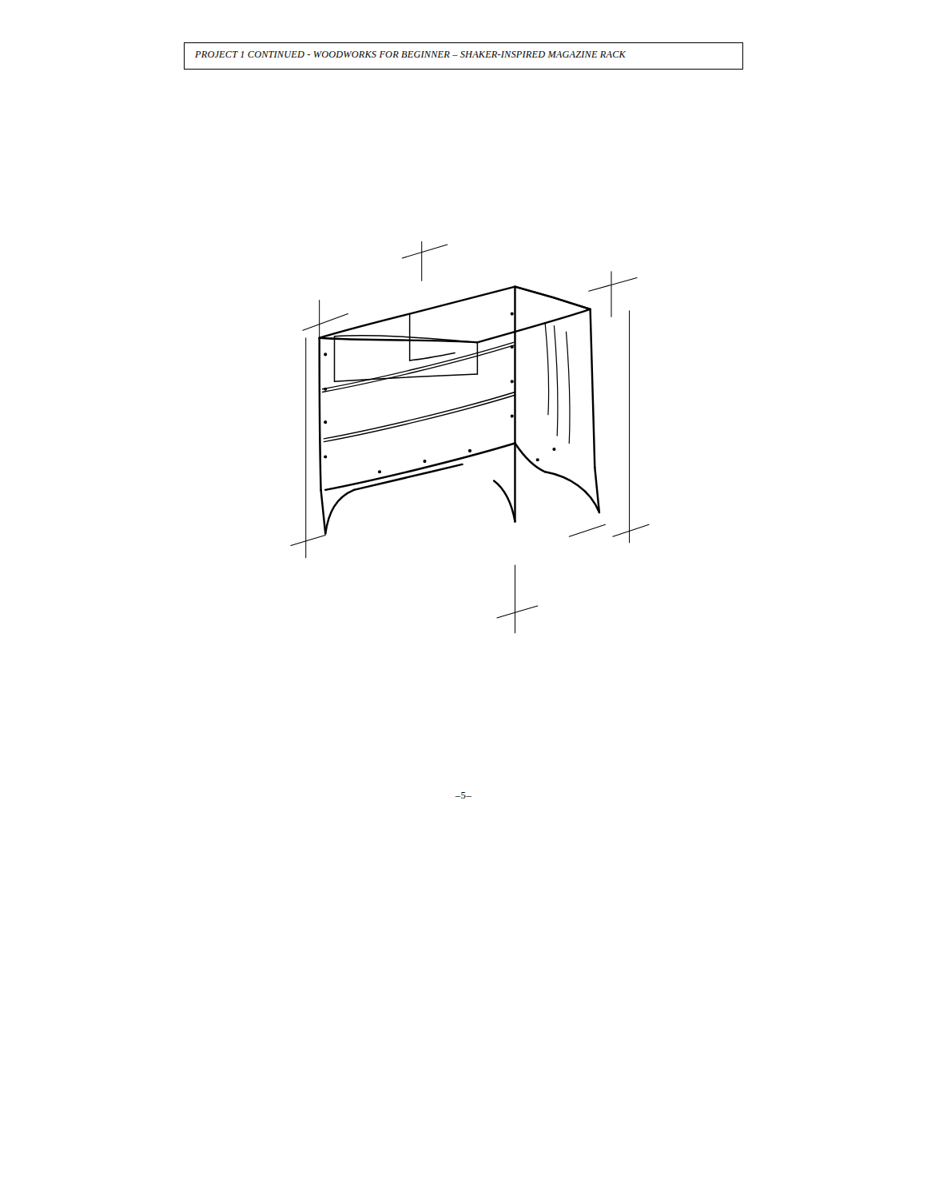PROJECT 1 CONTINUED - WOODWORKS FOR BEGINNER – SHAKER-INSPIRED MAGAZINE RACK
–5–